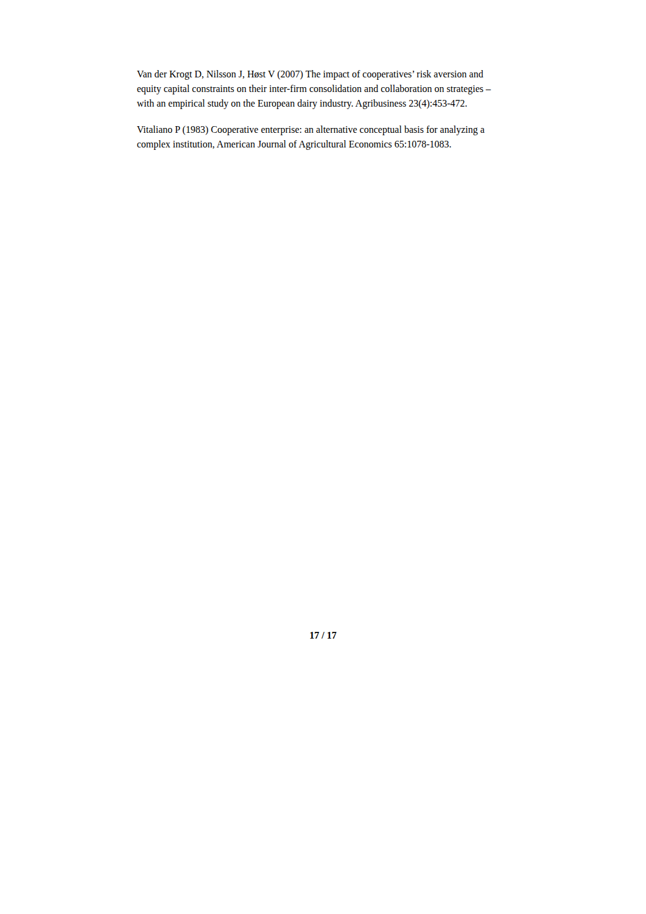Van der Krogt D, Nilsson J, Høst V (2007) The impact of cooperatives’ risk aversion and equity capital constraints on their inter-firm consolidation and collaboration on strategies – with an empirical study on the European dairy industry. Agribusiness 23(4):453-472.
Vitaliano P (1983) Cooperative enterprise: an alternative conceptual basis for analyzing a complex institution, American Journal of Agricultural Economics 65:1078-1083.
17 / 17